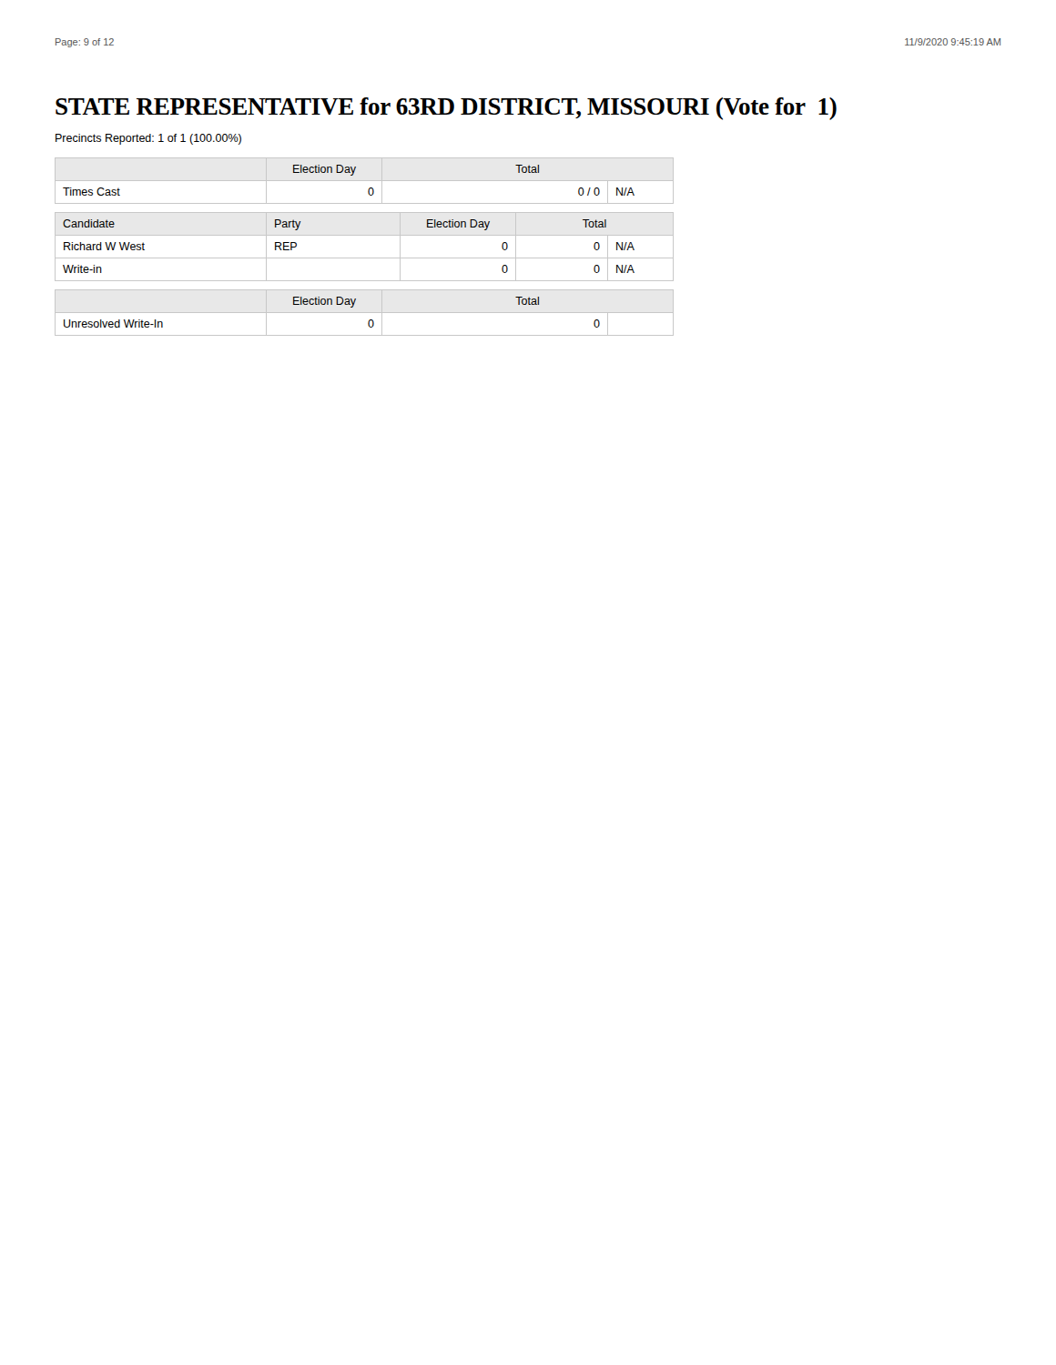Page: 9 of 12 11/9/2020 9:45:19 AM
STATE REPRESENTATIVE for 63RD DISTRICT, MISSOURI (Vote for 1)
Precincts Reported: 1 of 1 (100.00%)
| | Election Day | Total |
| --- | --- | --- |
| Times Cast | 0 | 0 / 0 | N/A |
| Candidate | Party | Election Day | Total |
| --- | --- | --- | --- |
| Richard W West | REP | 0 | 0 | N/A |
| Write-in | | 0 | 0 | N/A |
| | Election Day | Total |
| --- | --- | --- |
| Unresolved Write-In | 0 | 0 | |